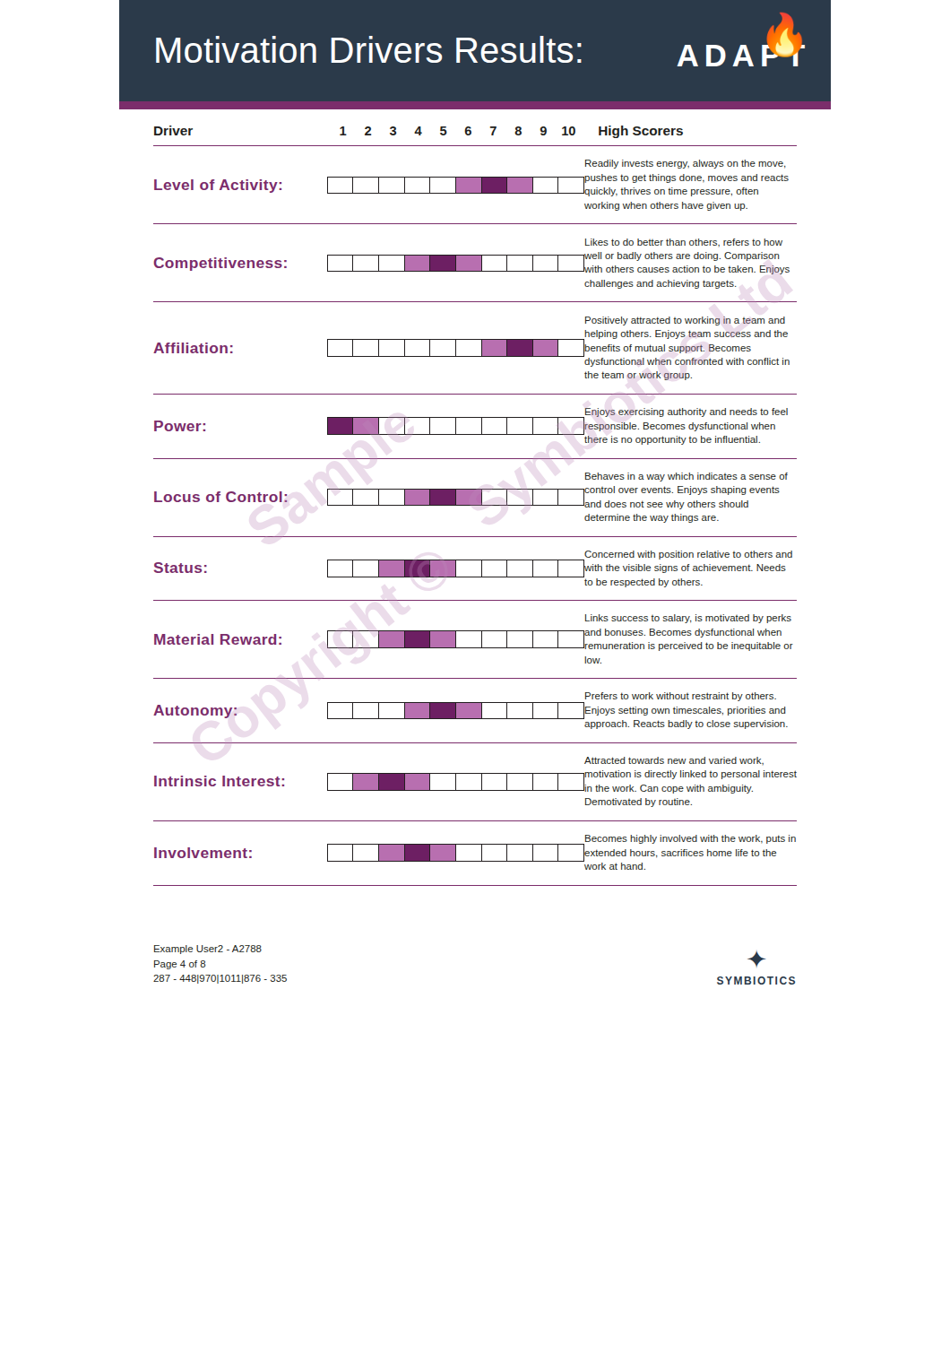Sample Symbiotics Ltd Copyright ©
Motivation Drivers Results:
🔥 ADAPT
| Driver | 1 2 3 4 5 6 7 8 9 10 | High Scorers |
| --- | --- | --- |
| Level of Activity: | | Readily invests energy, always on the move, pushes to get things done, moves and reacts quickly, thrives on time pressure, often working when others have given up. |
| Competitiveness: | | Likes to do better than others, refers to how well or badly others are doing. Comparison with others causes action to be taken. Enjoys challenges and achieving targets. |
| Affiliation: | | Positively attracted to working in a team and helping others. Enjoys team success and the benefits of mutual support. Becomes dysfunctional when confronted with conflict in the team or work group. |
| Power: | | Enjoys exercising authority and needs to feel responsible. Becomes dysfunctional when there is no opportunity to be influential. |
| Locus of Control: | | Behaves in a way which indicates a sense of control over events. Enjoys shaping events and does not see why others should determine the way things are. |
| Status: | | Concerned with position relative to others and with the visible signs of achievement. Needs to be respected by others. |
| Material Reward: | | Links success to salary, is motivated by perks and bonuses. Becomes dysfunctional when remuneration is perceived to be inequitable or low. |
| Autonomy: | | Prefers to work without restraint by others. Enjoys setting own timescales, priorities and approach. Reacts badly to close supervision. |
| Intrinsic Interest: | | Attracted towards new and varied work, motivation is directly linked to personal interest in the work. Can cope with ambiguity. Demotivated by routine. |
| Involvement: | | Becomes highly involved with the work, puts in extended hours, sacrifices home life to the work at hand. |
Example User2 - A2788
Page 4 of 8
287 - 448|970|1011|876 - 335
✦ SYMBIOTICS